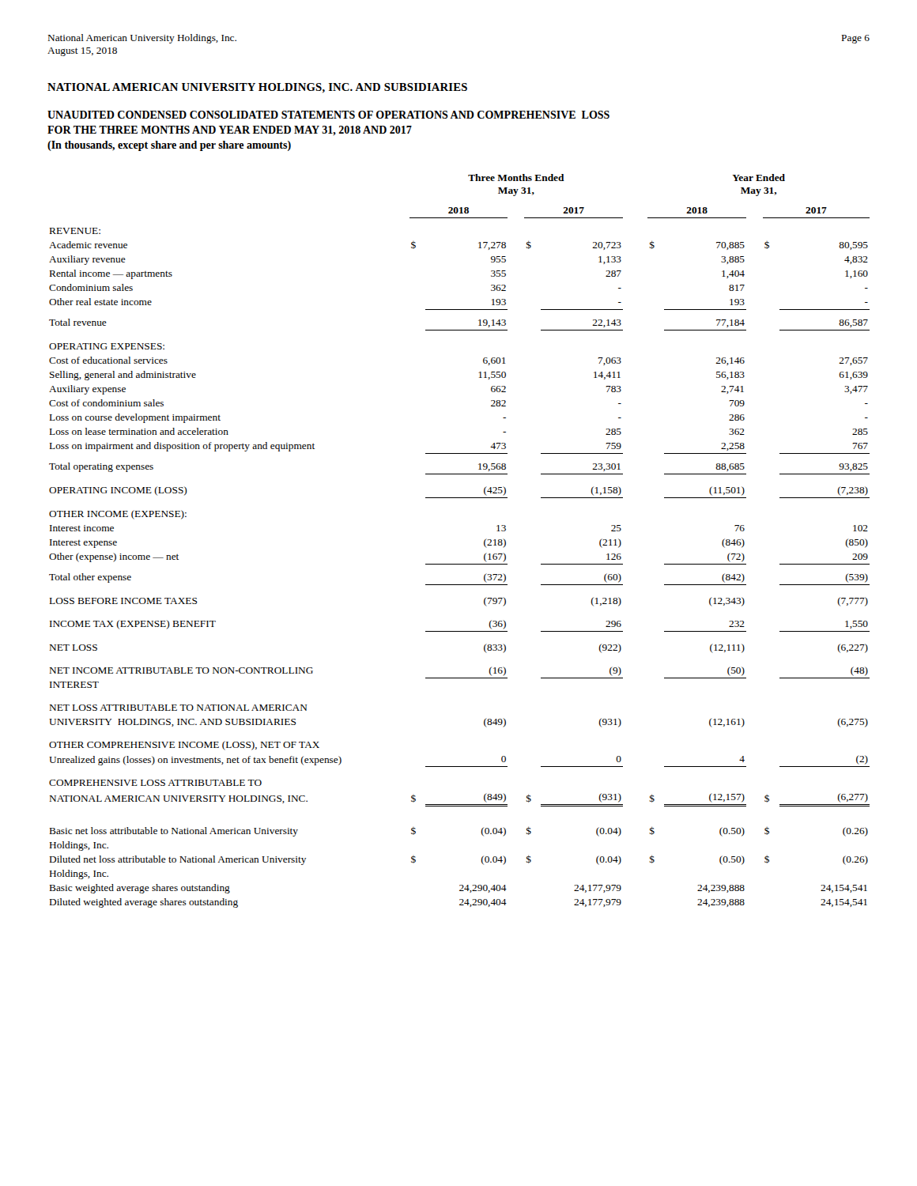National American University Holdings, Inc.
August 15, 2018
Page 6
NATIONAL AMERICAN UNIVERSITY HOLDINGS, INC. AND SUBSIDIARIES
UNAUDITED CONDENSED CONSOLIDATED STATEMENTS OF OPERATIONS AND COMPREHENSIVE LOSS
FOR THE THREE MONTHS AND YEAR ENDED MAY 31, 2018 AND 2017
(In thousands, except share and per share amounts)
| | | Three Months Ended May 31, | | Year Ended May 31, |
| | | 2018 | | 2017 | | 2018 | | 2017 |
| REVENUE: | |
| Academic revenue | | $ | 17,278 | | $ | 20,723 | | $ | 70,885 | | $ | 80,595 |
| Auxiliary revenue | | | 955 | | | 1,133 | | | 3,885 | | | 4,832 |
| Rental income — apartments | | | 355 | | | 287 | | | 1,404 | | | 1,160 |
| Condominium sales | | | 362 | | | - | | | 817 | | | - |
| Other real estate income | | | 193 | | | - | | | 193 | | | - |
| Total revenue | | | 19,143 | | | 22,143 | | | 77,184 | | | 86,587 |
| OPERATING EXPENSES: | |
| Cost of educational services | | | 6,601 | | | 7,063 | | | 26,146 | | | 27,657 |
| Selling, general and administrative | | | 11,550 | | | 14,411 | | | 56,183 | | | 61,639 |
| Auxiliary expense | | | 662 | | | 783 | | | 2,741 | | | 3,477 |
| Cost of condominium sales | | | 282 | | | - | | | 709 | | | - |
| Loss on course development impairment | | | - | | | - | | | 286 | | | - |
| Loss on lease termination and acceleration | | | - | | | 285 | | | 362 | | | 285 |
| Loss on impairment and disposition of property and equipment | | | 473 | | | 759 | | | 2,258 | | | 767 |
| Total operating expenses | | | 19,568 | | | 23,301 | | | 88,685 | | | 93,825 |
| OPERATING INCOME (LOSS) | | | (425) | | | (1,158) | | | (11,501) | | | (7,238) |
| OTHER INCOME (EXPENSE): | |
| Interest income | | | 13 | | | 25 | | | 76 | | | 102 |
| Interest expense | | | (218) | | | (211) | | | (846) | | | (850) |
| Other (expense) income — net | | | (167) | | | 126 | | | (72) | | | 209 |
| Total other expense | | | (372) | | | (60) | | | (842) | | | (539) |
| LOSS BEFORE INCOME TAXES | | | (797) | | | (1,218) | | | (12,343) | | | (7,777) |
| INCOME TAX (EXPENSE) BENEFIT | | | (36) | | | 296 | | | 232 | | | 1,550 |
| NET LOSS | | | (833) | | | (922) | | | (12,111) | | | (6,227) |
| NET INCOME ATTRIBUTABLE TO NON-CONTROLLING | | | (16) | | | (9) | | | (50) | | | (48) |
| INTEREST | |
| NET LOSS ATTRIBUTABLE TO NATIONAL AMERICAN | |
| UNIVERSITY HOLDINGS, INC. AND SUBSIDIARIES | | | (849) | | | (931) | | | (12,161) | | | (6,275) |
| OTHER COMPREHENSIVE INCOME (LOSS), NET OF TAX | |
| Unrealized gains (losses) on investments, net of tax benefit (expense) | | | 0 | | | 0 | | | 4 | | | (2) |
| COMPREHENSIVE LOSS ATTRIBUTABLE TO | |
| NATIONAL AMERICAN UNIVERSITY HOLDINGS, INC. | | $ | (849) | | $ | (931) | | $ | (12,157) | | $ | (6,277) |
| Basic net loss attributable to National American University | | $ | (0.04) | | $ | (0.04) | | $ | (0.50) | | $ | (0.26) |
| Holdings, Inc. | |
| Diluted net loss attributable to National American University | | $ | (0.04) | | $ | (0.04) | | $ | (0.50) | | $ | (0.26) |
| Holdings, Inc. | |
| Basic weighted average shares outstanding | | | 24,290,404 | | | 24,177,979 | | | 24,239,888 | | | 24,154,541 |
| Diluted weighted average shares outstanding | | | 24,290,404 | | | 24,177,979 | | | 24,239,888 | | | 24,154,541 |